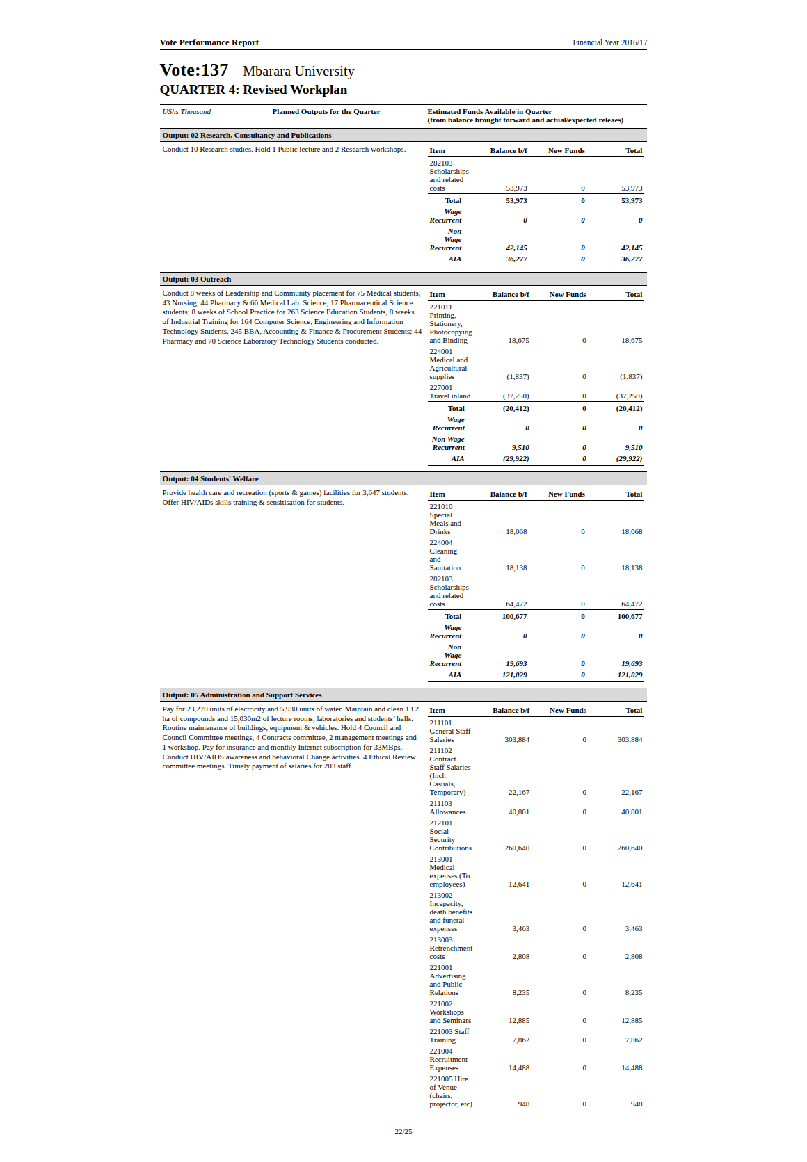Vote Performance Report
Financial Year 2016/17
Vote:137 Mbarara University
QUARTER 4: Revised Workplan
| UShs Thousand | Planned Outputs for the Quarter | Estimated Funds Available in Quarter (from balance brought forward and actual/expected releaes) |
| Output: 02 Research, Consultancy and Publications |
| Conduct 10 Research studies. Hold 1 Public lecture and 2 Research workshops. | / Item / Balance b/f / New Funds / Total / / 282103 Scholarships and related costs / 53,973 / 0 / 53,973 / / Total / 53,973 / 0 / 53,973 / / Wage Recurrent / 0 / 0 / 0 / / Non Wage Recurrent / 42,145 / 0 / 42,145 / / AIA / 36,277 / 0 / 36,277 / |
| Output: 03 Outreach |
| Conduct 8 weeks of Leadership and Community placement for 75 Medical students, 43 Nursing, 44 Pharmacy & 66 Medical Lab. Science, 17 Pharmaceutical Science students; 8 weeks of School Practice for 263 Science Education Students, 8 weeks of Industrial Training for 164 Computer Science, Engineering and Information Technology Students, 245 BBA, Accounting & Finance & Procurement Students; 44 Pharmacy and 70 Science Laboratory Technology Students conducted. | / Item / Balance b/f / New Funds / Total / / 221011 Printing, Stationery, Photocopying and Binding / 18,675 / 0 / 18,675 / / 224001 Medical and Agricultural supplies / (1,837) / 0 / (1,837) / / 227001 Travel inland / (37,250) / 0 / (37,250) / / Total / (20,412) / 0 / (20,412) / / Wage Recurrent / 0 / 0 / 0 / / Non Wage Recurrent / 9,510 / 0 / 9,510 / / AIA / (29,922) / 0 / (29,922) / |
| Output: 04 Students' Welfare |
| Provide health care and recreation (sports & games) facilities for 3,647 students. Offer HIV/AIDs skills training & sensitisation for students. | / Item / Balance b/f / New Funds / Total / / 221010 Special Meals and Drinks / 18,068 / 0 / 18,068 / / 224004 Cleaning and Sanitation / 18,138 / 0 / 18,138 / / 282103 Scholarships and related costs / 64,472 / 0 / 64,472 / / Total / 100,677 / 0 / 100,677 / / Wage Recurrent / 0 / 0 / 0 / / Non Wage Recurrent / 19,693 / 0 / 19,693 / / AIA / 121,029 / 0 / 121,029 / |
| Output: 05 Administration and Support Services |
| Pay for 23,270 units of electricity and 5,930 units of water. Maintain and clean 13.2 ha of compounds and 15,030m2 of lecture rooms, laboratories and students’ halls. Routine maintenance of buildings, equipment & vehicles. Hold 4 Council and Council Committee meetings, 4 Contracts committee, 2 management meetings and 1 workshop. Pay for insurance and monthly Internet subscription for 33MBps. Conduct HIV/AIDS awareness and behavioral Change activities. 4 Ethical Review committee meetings. Timely payment of salaries for 203 staff. | / Item / Balance b/f / New Funds / Total / / 211101 General Staff Salaries / 303,884 / 0 / 303,884 / / 211102 Contract Staff Salaries (Incl. Casuals, Temporary) / 22,167 / 0 / 22,167 / / 211103 Allowances / 40,801 / 0 / 40,801 / / 212101 Social Security Contributions / 260,640 / 0 / 260,640 / / 213001 Medical expenses (To employees) / 12,641 / 0 / 12,641 / / 213002 Incapacity, death benefits and funeral expenses / 3,463 / 0 / 3,463 / / 213003 Retrenchment costs / 2,808 / 0 / 2,808 / / 221001 Advertising and Public Relations / 8,235 / 0 / 8,235 / / 221002 Workshops and Seminars / 12,885 / 0 / 12,885 / / 221003 Staff Training / 7,862 / 0 / 7,862 / / 221004 Recruitment Expenses / 14,488 / 0 / 14,488 / / 221005 Hire of Venue (chairs, projector, etc) / 948 / 0 / 948 / |
22/25